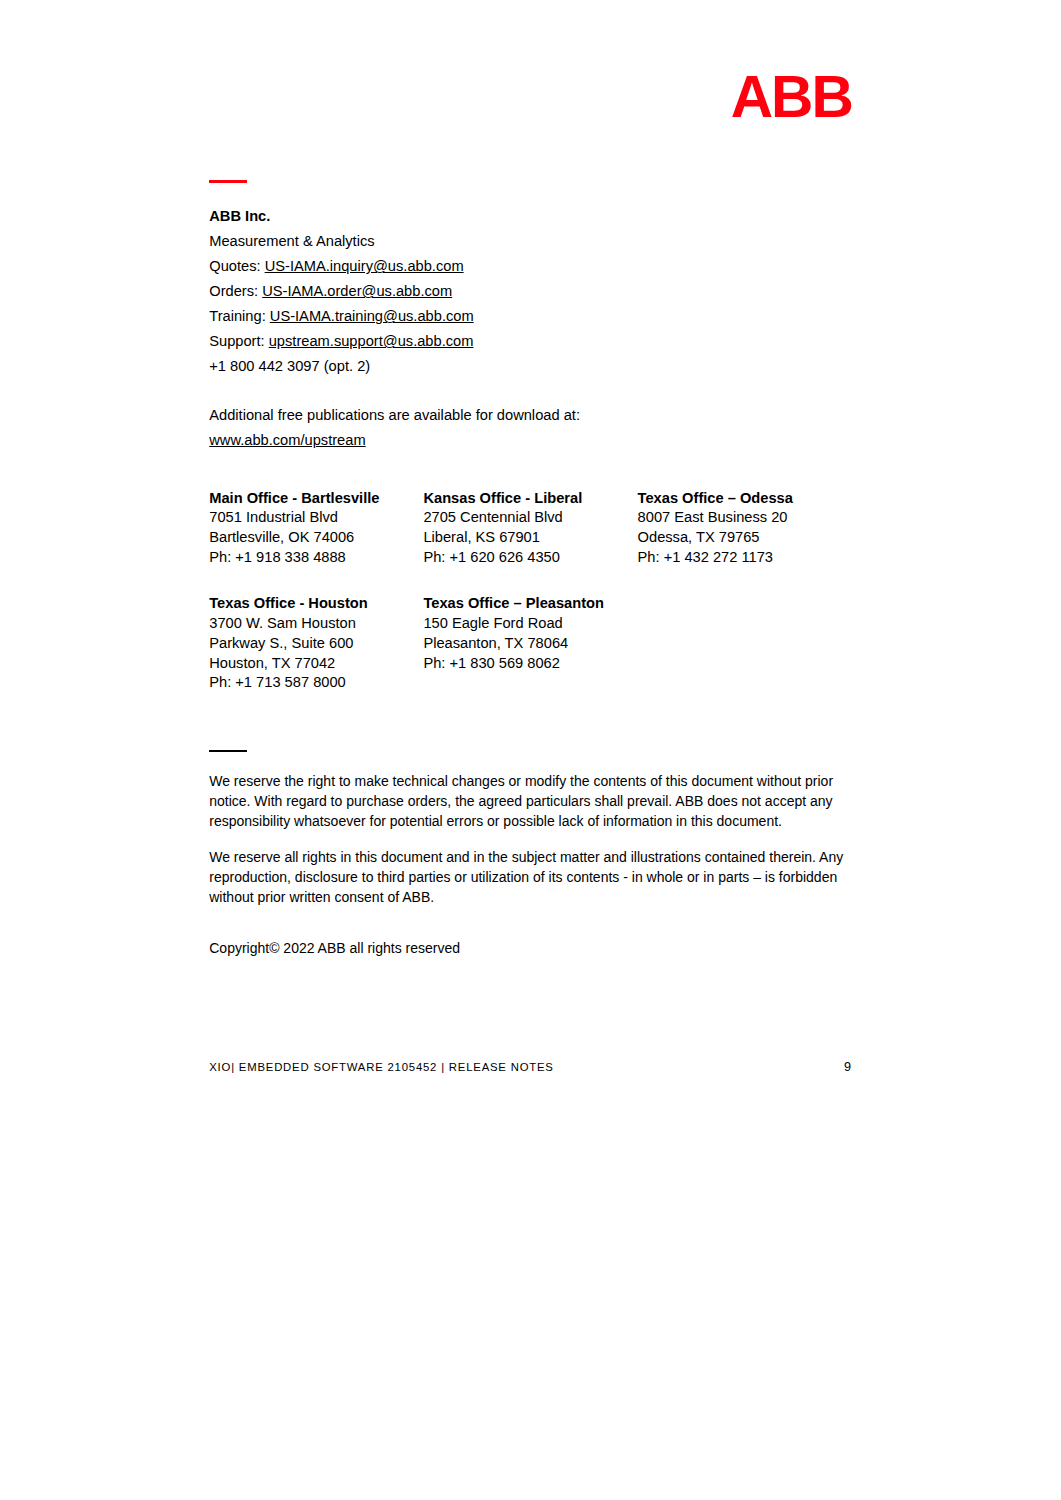ABB
ABB Inc.
Measurement & Analytics
Quotes: US-IAMA.inquiry@us.abb.com
Orders: US-IAMA.order@us.abb.com
Training: US-IAMA.training@us.abb.com
Support: upstream.support@us.abb.com
+1 800 442 3097 (opt. 2)
Additional free publications are available for download at:
www.abb.com/upstream
Main Office - Bartlesville
7051 Industrial Blvd
Bartlesville, OK 74006
Ph: +1 918 338 4888
Kansas Office - Liberal
2705 Centennial Blvd
Liberal, KS 67901
Ph: +1 620 626 4350
Texas Office – Odessa
8007 East Business 20
Odessa, TX 79765
Ph: +1 432 272 1173
Texas Office - Houston
3700 W. Sam Houston
Parkway S., Suite 600
Houston, TX 77042
Ph: +1 713 587 8000
Texas Office – Pleasanton
150 Eagle Ford Road
Pleasanton, TX 78064
Ph: +1 830 569 8062
We reserve the right to make technical changes or modify the contents of this document without prior notice. With regard to purchase orders, the agreed particulars shall prevail. ABB does not accept any responsibility whatsoever for potential errors or possible lack of information in this document.
We reserve all rights in this document and in the subject matter and illustrations contained therein. Any reproduction, disclosure to third parties or utilization of its contents - in whole or in parts – is forbidden without prior written consent of ABB.
Copyright© 2022 ABB all rights reserved
XIO| Embedded Software 2105452 | Release Notes 9